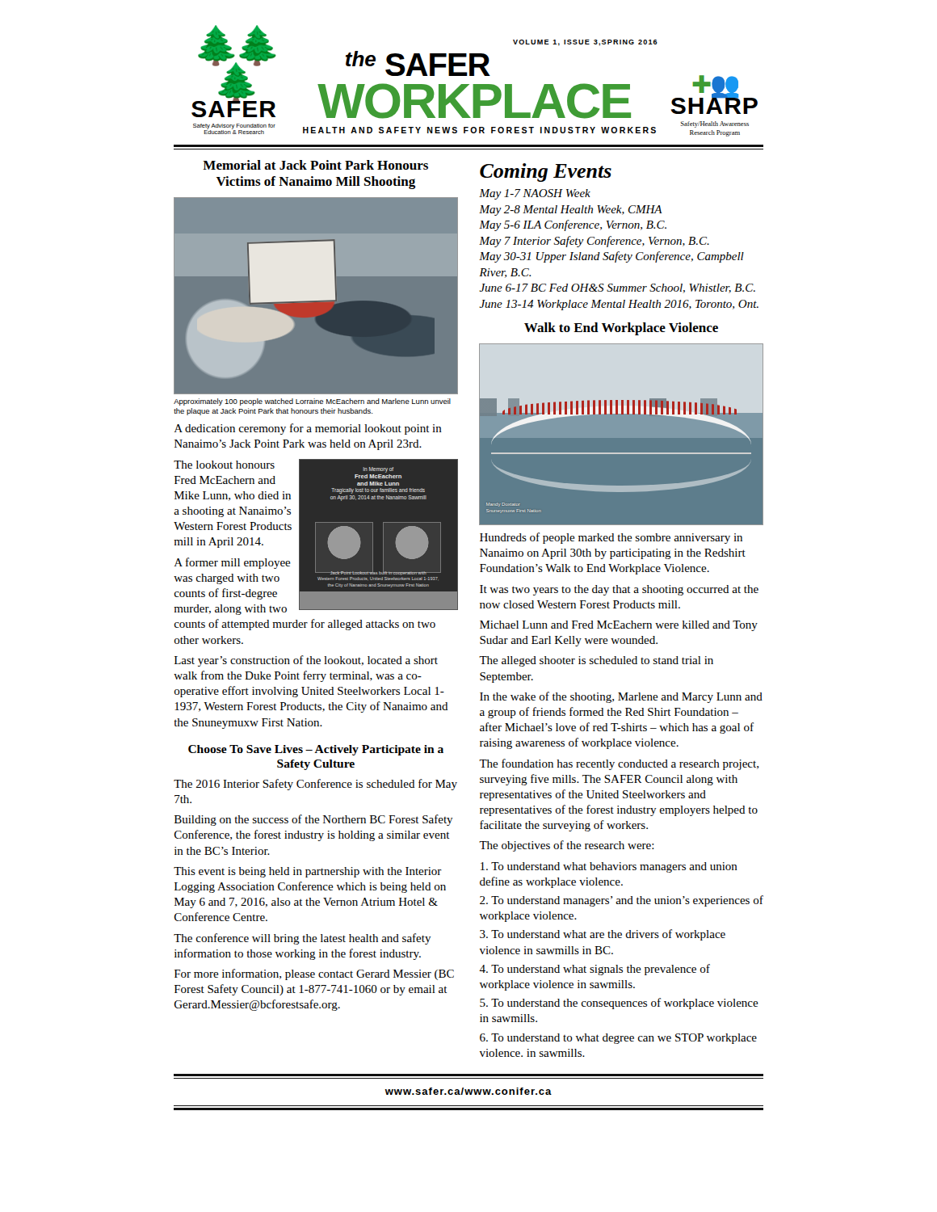🌲🌲🌲 SAFER
Safety Advisory Foundation for
Education & Research
VOLUME 1, ISSUE 3,SPRING 2016
the SAFER
WORKPLACE
HEALTH AND SAFETY NEWS FOR FOREST INDUSTRY WORKERS
✚👥 SHARP
Safety/Health Awareness
Research Program
Memorial at Jack Point Park Honours
Victims of Nanaimo Mill Shooting
Approximately 100 people watched Lorraine McEachern and Marlene Lunn unveil the plaque at Jack Point Park that honours their husbands.
A dedication ceremony for a memorial lookout point in Nanaimo’s Jack Point Park was held on April 23rd.
In Memory of
Fred McEachern
and Mike Lunn
Tragically lost to our families and friends
on April 30, 2014 at the Nanaimo Sawmill
Jack Point Lookout was built in cooperation with
Western Forest Products, United Steelworkers Local 1-1937,
the City of Nanaimo and Snuneymuxw First Nation
The lookout honours Fred McEachern and Mike Lunn, who died in a shooting at Nanaimo’s Western Forest Products mill in April 2014.
A former mill employee was charged with two counts of first-degree murder, along with two counts of attempted murder for alleged attacks on two other workers.
Last year’s construction of the lookout, located a short walk from the Duke Point ferry terminal, was a co-operative effort involving United Steelworkers Local 1-1937, Western Forest Products, the City of Nanaimo and the Snuneymuxw First Nation.
Choose To Save Lives – Actively Participate in a
Safety Culture
The 2016 Interior Safety Conference is scheduled for May 7th.
Building on the success of the Northern BC Forest Safety Conference, the forest industry is holding a similar event in the BC’s Interior.
This event is being held in partnership with the Interior Logging Association Conference which is being held on May 6 and 7, 2016, also at the Vernon Atrium Hotel & Conference Centre.
The conference will bring the latest health and safety information to those working in the forest industry.
For more information, please contact Gerard Messier (BC Forest Safety Council) at 1-877-741-1060 or by email at Gerard.Messier@bcforestsafe.org.
Coming Events
May 1-7 NAOSH Week
May 2-8 Mental Health Week, CMHA
May 5-6 ILA Conference, Vernon, B.C.
May 7 Interior Safety Conference, Vernon, B.C.
May 30-31 Upper Island Safety Conference, Campbell River, B.C.
June 6-17 BC Fed OH&S Summer School, Whistler, B.C.
June 13-14 Workplace Mental Health 2016, Toronto, Ont.
Walk to End Workplace Violence
Mandy Doxtator
Snuneymuxw First Nation
Hundreds of people marked the sombre anniversary in Nanaimo on April 30th by participating in the Redshirt Foundation’s Walk to End Workplace Violence.
It was two years to the day that a shooting occurred at the now closed Western Forest Products mill.
Michael Lunn and Fred McEachern were killed and Tony Sudar and Earl Kelly were wounded.
The alleged shooter is scheduled to stand trial in September.
In the wake of the shooting, Marlene and Marcy Lunn and a group of friends formed the Red Shirt Foundation – after Michael’s love of red T-shirts – which has a goal of raising awareness of workplace violence.
The foundation has recently conducted a research project, surveying five mills. The SAFER Council along with representatives of the United Steelworkers and representatives of the forest industry employers helped to facilitate the surveying of workers.
The objectives of the research were:
1. To understand what behaviors managers and union define as workplace violence.
2. To understand managers’ and the union’s experiences of workplace violence.
3. To understand what are the drivers of workplace violence in sawmills in BC.
4. To understand what signals the prevalence of workplace violence in sawmills.
5. To understand the consequences of workplace violence in sawmills.
6. To understand to what degree can we STOP workplace violence. in sawmills.
www.safer.ca/www.conifer.ca